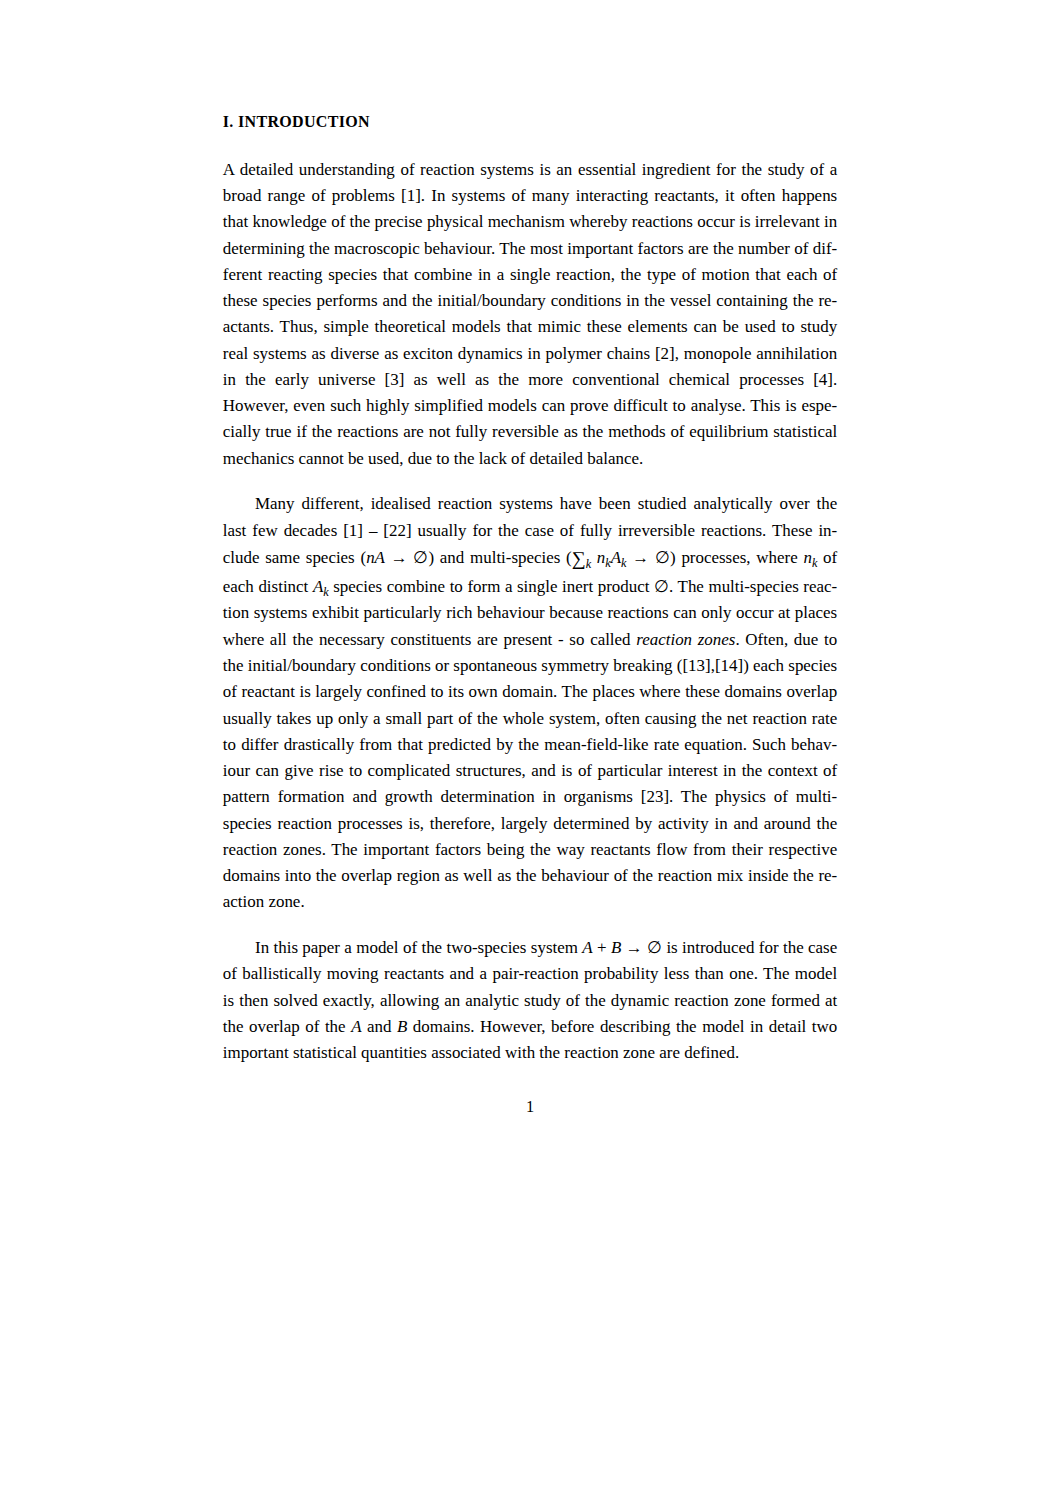I. Introduction
A detailed understanding of reaction systems is an essential ingredient for the study of a broad range of problems [1]. In systems of many interacting reactants, it often happens that knowledge of the precise physical mechanism whereby reactions occur is irrelevant in determining the macroscopic behaviour. The most important factors are the number of different reacting species that combine in a single reaction, the type of motion that each of these species performs and the initial/boundary conditions in the vessel containing the reactants. Thus, simple theoretical models that mimic these elements can be used to study real systems as diverse as exciton dynamics in polymer chains [2], monopole annihilation in the early universe [3] as well as the more conventional chemical processes [4]. However, even such highly simplified models can prove difficult to analyse. This is especially true if the reactions are not fully reversible as the methods of equilibrium statistical mechanics cannot be used, due to the lack of detailed balance.
Many different, idealised reaction systems have been studied analytically over the last few decades [1] – [22] usually for the case of fully irreversible reactions. These include same species (nA → ∅) and multi-species (∑k nkAk → ∅) processes, where nk of each distinct Ak species combine to form a single inert product ∅. The multi-species reaction systems exhibit particularly rich behaviour because reactions can only occur at places where all the necessary constituents are present - so called reaction zones. Often, due to the initial/boundary conditions or spontaneous symmetry breaking ([13],[14]) each species of reactant is largely confined to its own domain. The places where these domains overlap usually takes up only a small part of the whole system, often causing the net reaction rate to differ drastically from that predicted by the mean-field-like rate equation. Such behaviour can give rise to complicated structures, and is of particular interest in the context of pattern formation and growth determination in organisms [23]. The physics of multi-species reaction processes is, therefore, largely determined by activity in and around the reaction zones. The important factors being the way reactants flow from their respective domains into the overlap region as well as the behaviour of the reaction mix inside the reaction zone.
In this paper a model of the two-species system A + B → ∅ is introduced for the case of ballistically moving reactants and a pair-reaction probability less than one. The model is then solved exactly, allowing an analytic study of the dynamic reaction zone formed at the overlap of the A and B domains. However, before describing the model in detail two important statistical quantities associated with the reaction zone are defined.
1